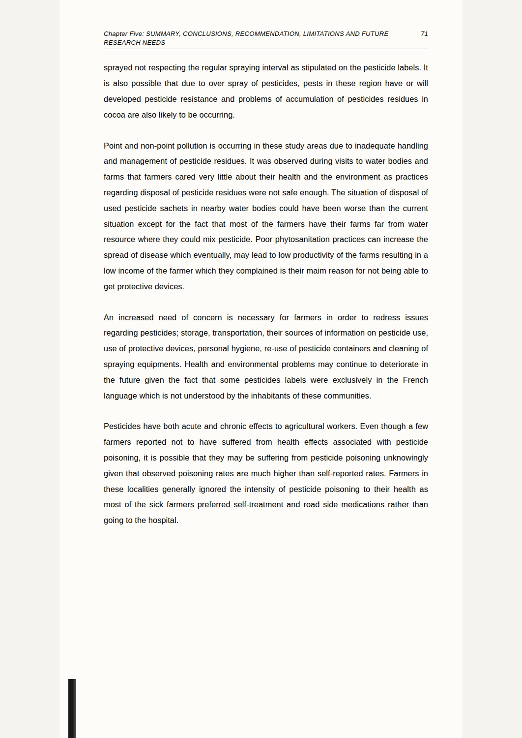Chapter Five: SUMMARY, CONCLUSIONS, RECOMMENDATION, LIMITATIONS AND FUTURE RESEARCH NEEDS
71
sprayed not respecting the regular spraying interval as stipulated on the pesticide labels. It is also possible that due to over spray of pesticides, pests in these region have or will developed pesticide resistance and problems of accumulation of pesticides residues in cocoa are also likely to be occurring.
Point and non-point pollution is occurring in these study areas due to inadequate handling and management of pesticide residues. It was observed during visits to water bodies and farms that farmers cared very little about their health and the environment as practices regarding disposal of pesticide residues were not safe enough. The situation of disposal of used pesticide sachets in nearby water bodies could have been worse than the current situation except for the fact that most of the farmers have their farms far from water resource where they could mix pesticide. Poor phytosanitation practices can increase the spread of disease which eventually, may lead to low productivity of the farms resulting in a low income of the farmer which they complained is their maim reason for not being able to get protective devices.
An increased need of concern is necessary for farmers in order to redress issues regarding pesticides; storage, transportation, their sources of information on pesticide use, use of protective devices, personal hygiene, re-use of pesticide containers and cleaning of spraying equipments. Health and environmental problems may continue to deteriorate in the future given the fact that some pesticides labels were exclusively in the French language which is not understood by the inhabitants of these communities.
Pesticides have both acute and chronic effects to agricultural workers. Even though a few farmers reported not to have suffered from health effects associated with pesticide poisoning, it is possible that they may be suffering from pesticide poisoning unknowingly given that observed poisoning rates are much higher than self-reported rates. Farmers in these localities generally ignored the intensity of pesticide poisoning to their health as most of the sick farmers preferred self-treatment and road side medications rather than going to the hospital.